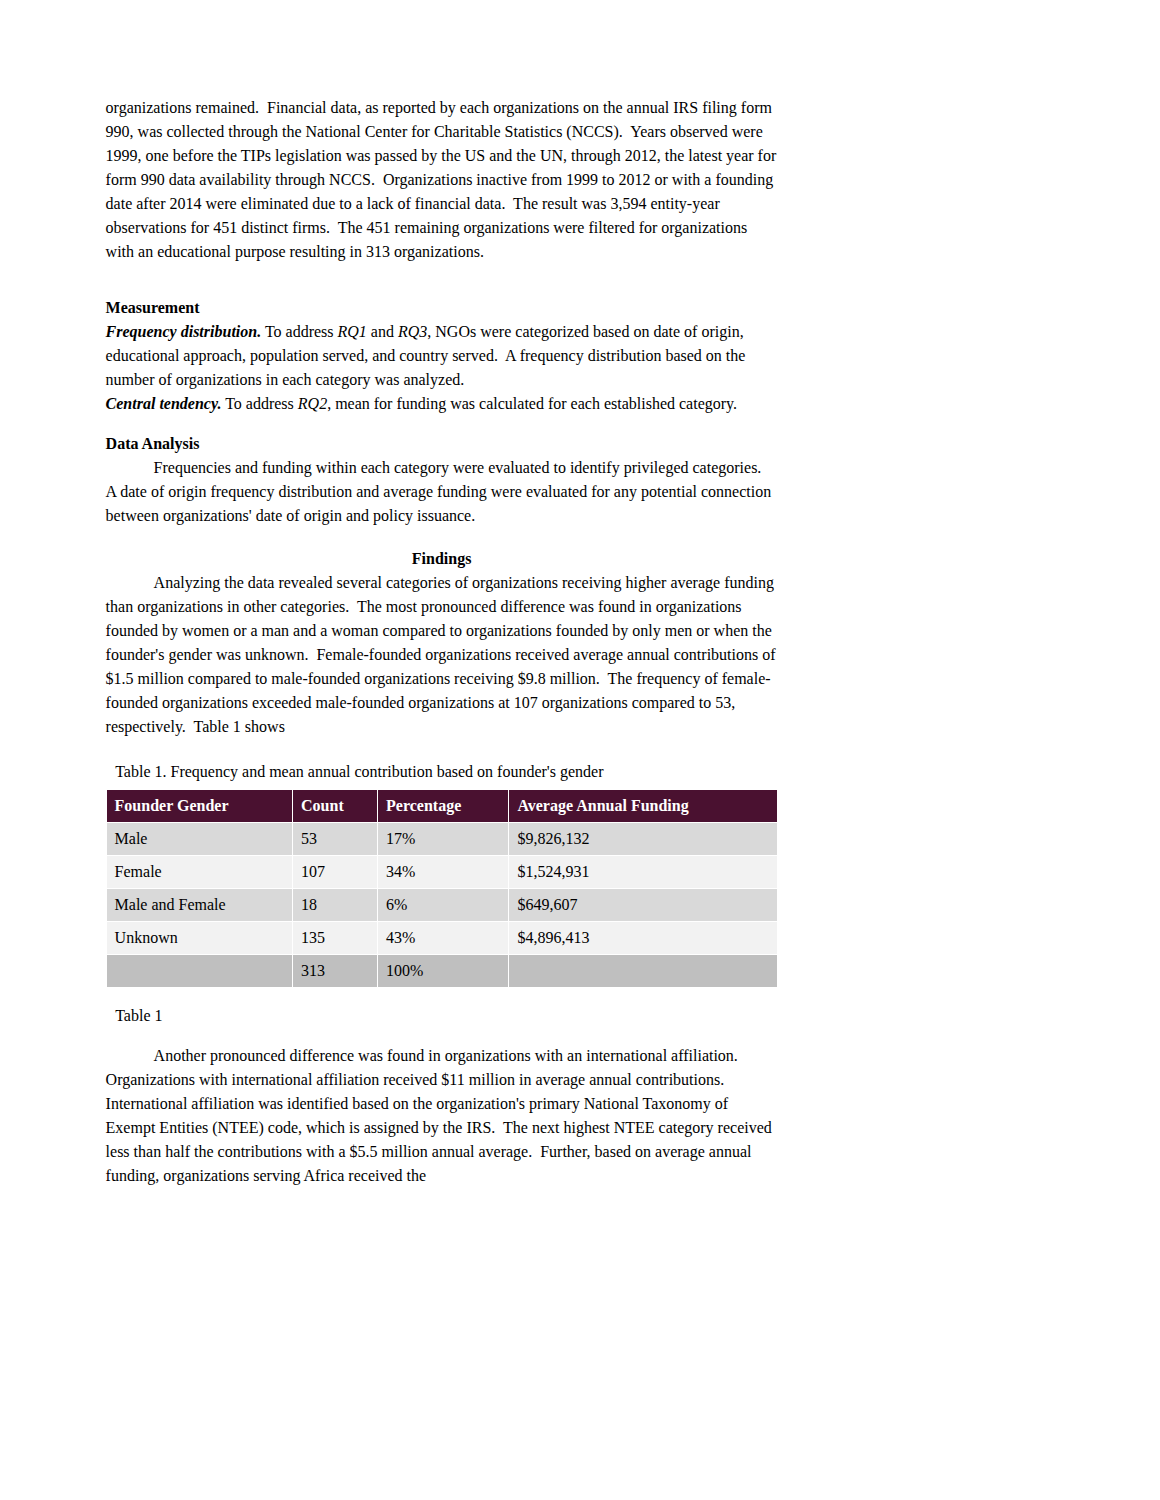organizations remained. Financial data, as reported by each organizations on the annual IRS filing form 990, was collected through the National Center for Charitable Statistics (NCCS). Years observed were 1999, one before the TIPs legislation was passed by the US and the UN, through 2012, the latest year for form 990 data availability through NCCS. Organizations inactive from 1999 to 2012 or with a founding date after 2014 were eliminated due to a lack of financial data. The result was 3,594 entity-year observations for 451 distinct firms. The 451 remaining organizations were filtered for organizations with an educational purpose resulting in 313 organizations.
Measurement
Frequency distribution.
To address RQ1 and RQ3, NGOs were categorized based on date of origin, educational approach, population served, and country served. A frequency distribution based on the number of organizations in each category was analyzed.
Central tendency.
To address RQ2, mean for funding was calculated for each established category.
Data Analysis
Frequencies and funding within each category were evaluated to identify privileged categories. A date of origin frequency distribution and average funding were evaluated for any potential connection between organizations' date of origin and policy issuance.
Findings
Analyzing the data revealed several categories of organizations receiving higher average funding than organizations in other categories. The most pronounced difference was found in organizations founded by women or a man and a woman compared to organizations founded by only men or when the founder's gender was unknown. Female-founded organizations received average annual contributions of $1.5 million compared to male-founded organizations receiving $9.8 million. The frequency of female-founded organizations exceeded male-founded organizations at 107 organizations compared to 53, respectively. Table 1 shows
Table 1. Frequency and mean annual contribution based on founder's gender
| Founder Gender | Count | Percentage | Average Annual Funding |
| --- | --- | --- | --- |
| Male | 53 | 17% | $9,826,132 |
| Female | 107 | 34% | $1,524,931 |
| Male and Female | 18 | 6% | $649,607 |
| Unknown | 135 | 43% | $4,896,413 |
| | 313 | 100% | |
Table 1
Another pronounced difference was found in organizations with an international affiliation. Organizations with international affiliation received $11 million in average annual contributions. International affiliation was identified based on the organization's primary National Taxonomy of Exempt Entities (NTEE) code, which is assigned by the IRS. The next highest NTEE category received less than half the contributions with a $5.5 million annual average. Further, based on average annual funding, organizations serving Africa received the